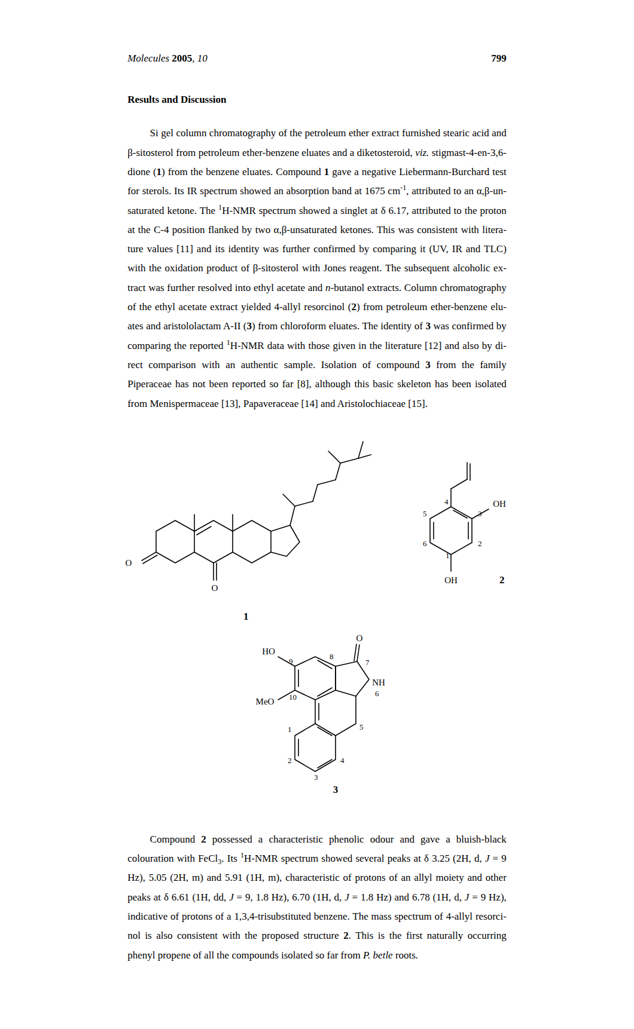Molecules 2005, 10
799
Results and Discussion
Si gel column chromatography of the petroleum ether extract furnished stearic acid and β-sitosterol from petroleum ether-benzene eluates and a diketosteroid, viz. stigmast-4-en-3,6-dione (1) from the benzene eluates. Compound 1 gave a negative Liebermann-Burchard test for sterols. Its IR spectrum showed an absorption band at 1675 cm-1, attributed to an α,β-unsaturated ketone. The 1H-NMR spectrum showed a singlet at δ 6.17, attributed to the proton at the C-4 position flanked by two α,β-unsaturated ketones. This was consistent with literature values [11] and its identity was further confirmed by comparing it (UV, IR and TLC) with the oxidation product of β-sitosterol with Jones reagent. The subsequent alcoholic extract was further resolved into ethyl acetate and n-butanol extracts. Column chromatography of the ethyl acetate extract yielded 4-allyl resorcinol (2) from petroleum ether-benzene eluates and aristololactam A-II (3) from chloroform eluates. The identity of 3 was confirmed by comparing the reported 1H-NMR data with those given in the literature [12] and also by direct comparison with an authentic sample. Isolation of compound 3 from the family Piperaceae has not been reported so far [8], although this basic skeleton has been isolated from Menispermaceae [13], Papaveraceae [14] and Aristolochiaceae [15].
O O
1
OH OH 4 5 6 1 2 3 2
O HO MeO NH 8 7 9 10 6 5 4 3 2 1 3
Compound 2 possessed a characteristic phenolic odour and gave a bluish-black colouration with FeCl3. Its 1H-NMR spectrum showed several peaks at δ 3.25 (2H, d, J = 9 Hz), 5.05 (2H, m) and 5.91 (1H, m), characteristic of protons of an allyl moiety and other peaks at δ 6.61 (1H, dd, J = 9, 1.8 Hz), 6.70 (1H, d, J = 1.8 Hz) and 6.78 (1H, d, J = 9 Hz), indicative of protons of a 1,3,4-trisubstituted benzene. The mass spectrum of 4-allyl resorcinol is also consistent with the proposed structure 2. This is the first naturally occurring phenyl propene of all the compounds isolated so far from P. betle roots.